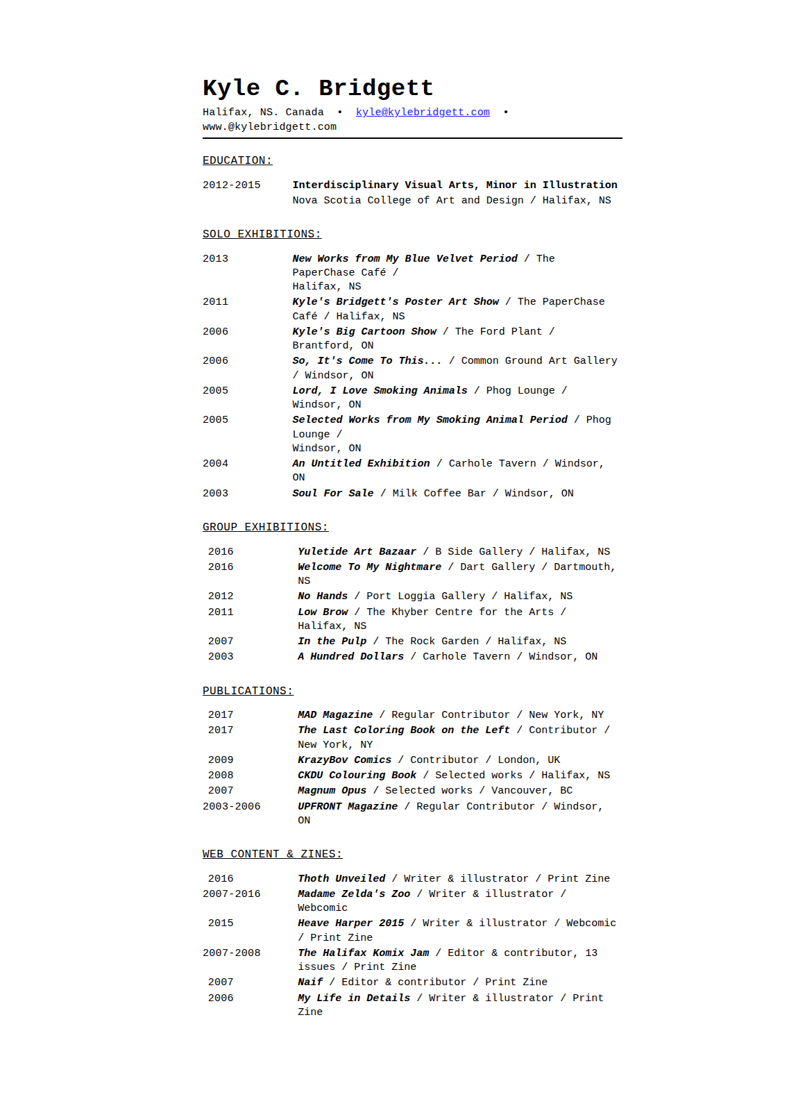Kyle C. Bridgett
Halifax, NS. Canada • kyle@kylebridgett.com • www.@kylebridgett.com
EDUCATION:
| 2012-2015 | Interdisciplinary Visual Arts, Minor in Illustration |
| | Nova Scotia College of Art and Design / Halifax, NS |
SOLO EXHIBITIONS:
| 2013 | New Works from My Blue Velvet Period / The PaperChase Café / Halifax, NS |
| 2011 | Kyle's Bridgett's Poster Art Show / The PaperChase Café / Halifax, NS |
| 2006 | Kyle's Big Cartoon Show / The Ford Plant / Brantford, ON |
| 2006 | So, It's Come To This... / Common Ground Art Gallery / Windsor, ON |
| 2005 | Lord, I Love Smoking Animals / Phog Lounge / Windsor, ON |
| 2005 | Selected Works from My Smoking Animal Period / Phog Lounge / Windsor, ON |
| 2004 | An Untitled Exhibition / Carhole Tavern / Windsor, ON |
| 2003 | Soul For Sale / Milk Coffee Bar / Windsor, ON |
GROUP EXHIBITIONS:
| 2016 | Yuletide Art Bazaar / B Side Gallery / Halifax, NS |
| 2016 | Welcome To My Nightmare / Dart Gallery / Dartmouth, NS |
| 2012 | No Hands / Port Loggia Gallery / Halifax, NS |
| 2011 | Low Brow / The Khyber Centre for the Arts / Halifax, NS |
| 2007 | In the Pulp / The Rock Garden / Halifax, NS |
| 2003 | A Hundred Dollars / Carhole Tavern / Windsor, ON |
PUBLICATIONS:
| 2017 | MAD Magazine / Regular Contributor / New York, NY |
| 2017 | The Last Coloring Book on the Left / Contributor / New York, NY |
| 2009 | KrazyBov Comics / Contributor / London, UK |
| 2008 | CKDU Colouring Book / Selected works / Halifax, NS |
| 2007 | Magnum Opus / Selected works / Vancouver, BC |
| 2003-2006 | UPFRONT Magazine / Regular Contributor / Windsor, ON |
WEB CONTENT & ZINES:
| 2016 | Thoth Unveiled / Writer & illustrator / Print Zine |
| 2007-2016 | Madame Zelda's Zoo / Writer & illustrator / Webcomic |
| 2015 | Heave Harper 2015 / Writer & illustrator / Webcomic / Print Zine |
| 2007-2008 | The Halifax Komix Jam / Editor & contributor, 13 issues / Print Zine |
| 2007 | Naif / Editor & contributor / Print Zine |
| 2006 | My Life in Details / Writer & illustrator / Print Zine |